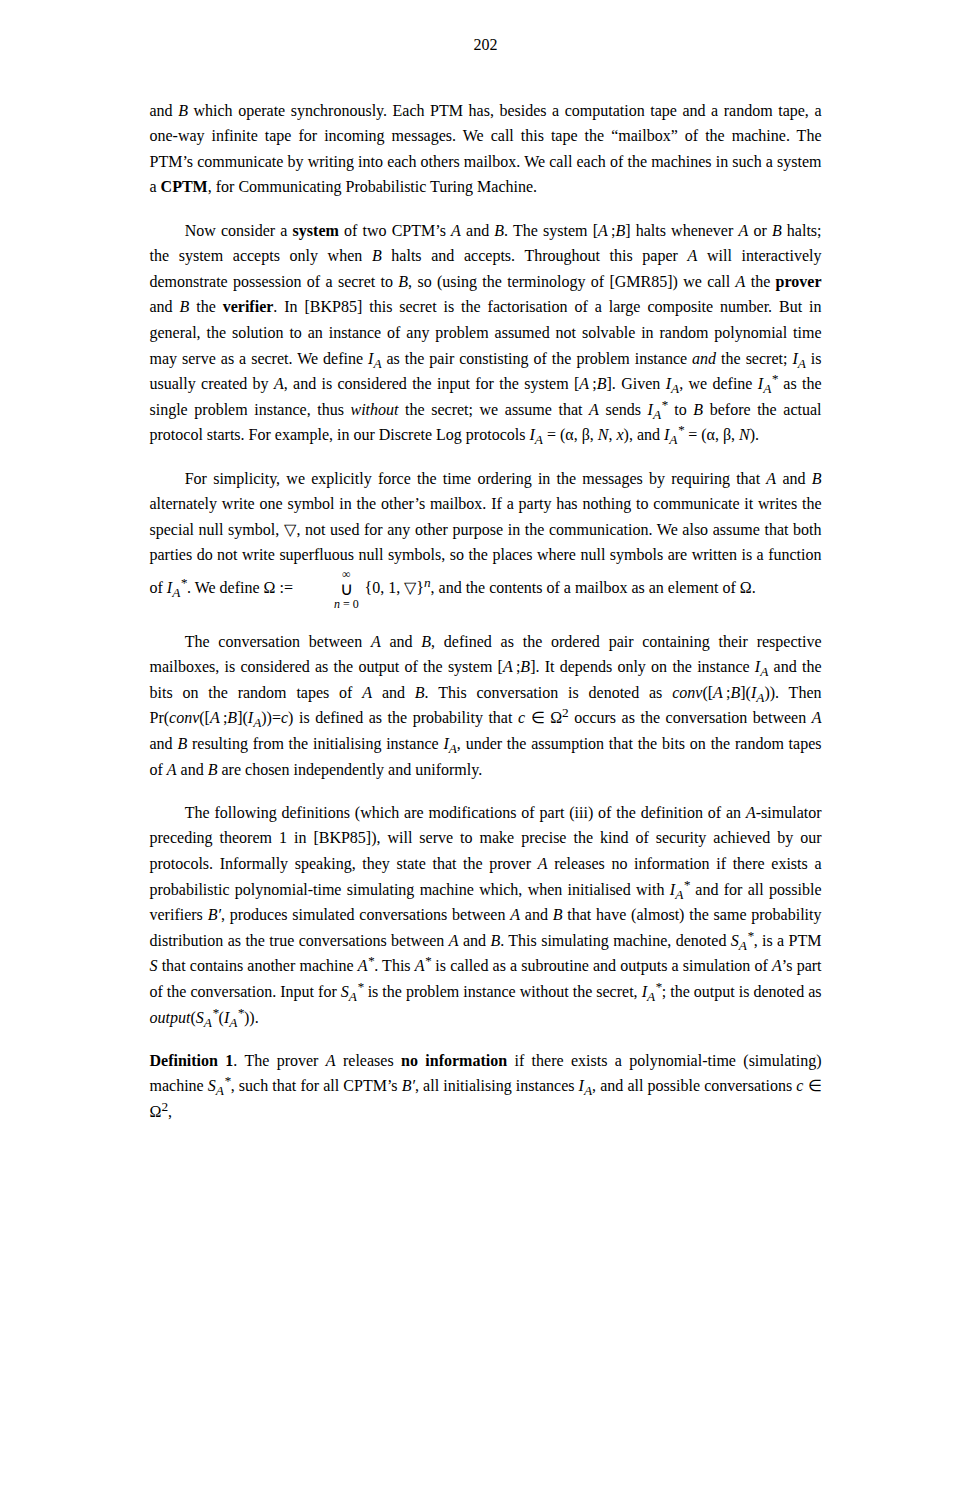202
and B which operate synchronously. Each PTM has, besides a computation tape and a random tape, a one-way infinite tape for incoming messages. We call this tape the “mailbox” of the machine. The PTM’s communicate by writing into each others mailbox. We call each of the machines in such a system a CPTM, for Communicating Probabilistic Turing Machine.
Now consider a system of two CPTM’s A and B. The system [A ;B] halts whenever A or B halts; the system accepts only when B halts and accepts. Throughout this paper A will interactively demonstrate possession of a secret to B, so (using the terminology of [GMR85]) we call A the prover and B the verifier. In [BKP85] this secret is the factorisation of a large composite number. But in general, the solution to an instance of any problem assumed not solvable in random polynomial time may serve as a secret. We define IA as the pair constisting of the problem instance and the secret; IA is usually created by A, and is considered the input for the system [A ;B]. Given IA, we define IA* as the single problem instance, thus without the secret; we assume that A sends IA* to B before the actual protocol starts. For example, in our Discrete Log protocols IA = (α, β, N, x), and IA* = (α, β, N).
For simplicity, we explicitly force the time ordering in the messages by requiring that A and B alternately write one symbol in the other’s mailbox. If a party has nothing to communicate it writes the special null symbol, ▽, not used for any other purpose in the communication. We also assume that both parties do not write superfluous null symbols, so the places where null symbols are written is a function of IA*. We define Ω := ∞∪n = 0 {0, 1, ▽}n, and the contents of a mailbox as an element of Ω.
The conversation between A and B, defined as the ordered pair containing their respective mailboxes, is considered as the output of the system [A ;B]. It depends only on the instance IA and the bits on the random tapes of A and B. This conversation is denoted as conv([A ;B](IA)). Then Pr(conv([A ;B](IA))=c) is defined as the probability that c ∈ Ω2 occurs as the conversation between A and B resulting from the initialising instance IA, under the assumption that the bits on the random tapes of A and B are chosen independently and uniformly.
The following definitions (which are modifications of part (iii) of the definition of an A-simulator preceding theorem 1 in [BKP85]), will serve to make precise the kind of security achieved by our protocols. Informally speaking, they state that the prover A releases no information if there exists a probabilistic polynomial-time simulating machine which, when initialised with IA* and for all possible verifiers B′, produces simulated conversations between A and B that have (almost) the same probability distribution as the true conversations between A and B. This simulating machine, denoted SA*, is a PTM S that contains another machine A*. This A* is called as a subroutine and outputs a simulation of A’s part of the conversation. Input for SA* is the problem instance without the secret, IA*; the output is denoted as output(SA*(IA*)).
Definition 1. The prover A releases no information if there exists a polynomial-time (simulating) machine SA*, such that for all CPTM’s B′, all initialising instances IA, and all possible conversations c ∈ Ω2,